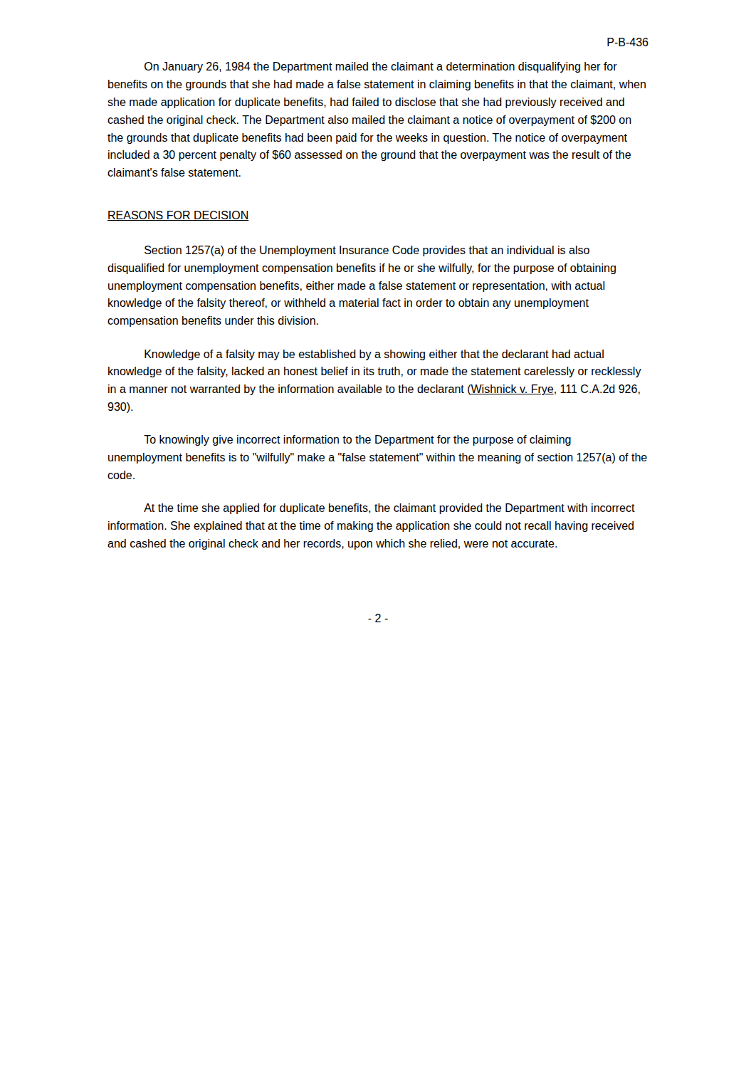P-B-436
On January 26, 1984 the Department mailed the claimant a determination disqualifying her for benefits on the grounds that she had made a false statement in claiming benefits in that the claimant, when she made application for duplicate benefits, had failed to disclose that she had previously received and cashed the original check. The Department also mailed the claimant a notice of overpayment of $200 on the grounds that duplicate benefits had been paid for the weeks in question. The notice of overpayment included a 30 percent penalty of $60 assessed on the ground that the overpayment was the result of the claimant's false statement.
REASONS FOR DECISION
Section 1257(a) of the Unemployment Insurance Code provides that an individual is also disqualified for unemployment compensation benefits if he or she wilfully, for the purpose of obtaining unemployment compensation benefits, either made a false statement or representation, with actual knowledge of the falsity thereof, or withheld a material fact in order to obtain any unemployment compensation benefits under this division.
Knowledge of a falsity may be established by a showing either that the declarant had actual knowledge of the falsity, lacked an honest belief in its truth, or made the statement carelessly or recklessly in a manner not warranted by the information available to the declarant (Wishnick v. Frye, 111 C.A.2d 926, 930).
To knowingly give incorrect information to the Department for the purpose of claiming unemployment benefits is to "wilfully" make a "false statement" within the meaning of section 1257(a) of the code.
At the time she applied for duplicate benefits, the claimant provided the Department with incorrect information. She explained that at the time of making the application she could not recall having received and cashed the original check and her records, upon which she relied, were not accurate.
- 2 -